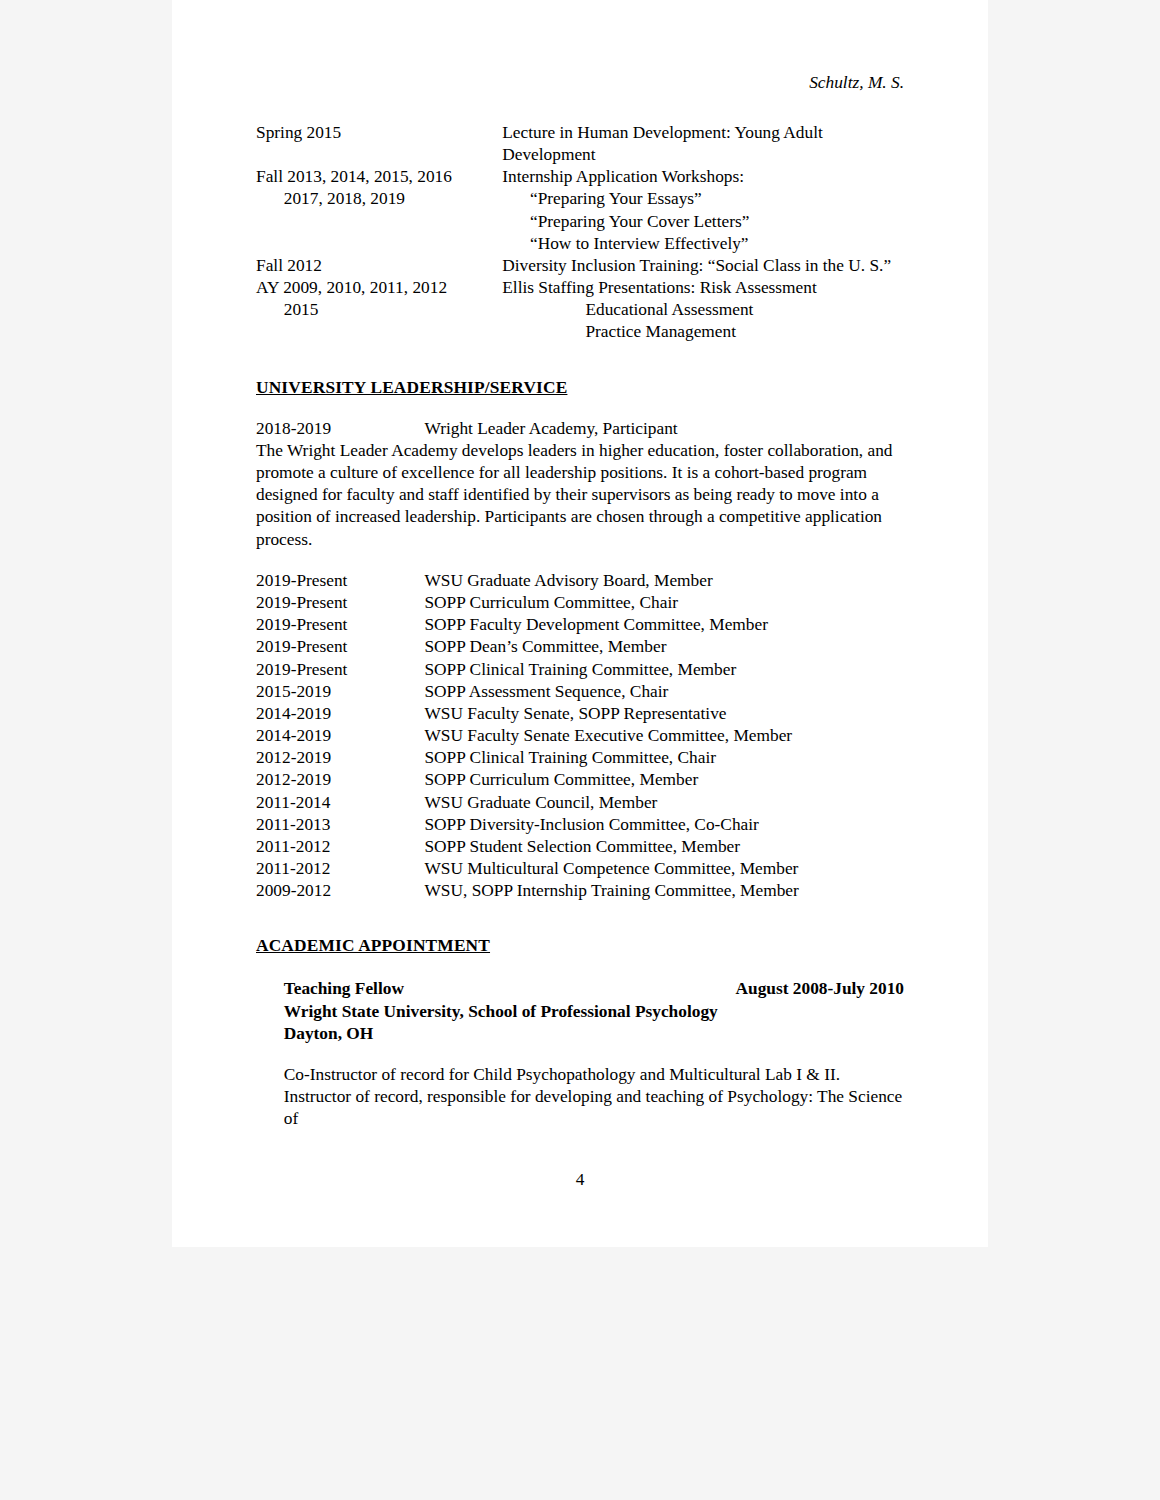Schultz, M. S.
Spring 2015
Lecture in Human Development: Young Adult
Development
Fall 2013, 2014, 2015, 2016
2017, 2018, 2019
Internship Application Workshops:
“Preparing Your Essays”
“Preparing Your Cover Letters”
“How to Interview Effectively”
Fall 2012
Diversity Inclusion Training: “Social Class in the U. S.”
AY 2009, 2010, 2011, 2012
2015
Ellis Staffing Presentations: Risk Assessment
Educational Assessment
Practice Management
University Leadership/Service
2018-2019
Wright Leader Academy, Participant
The Wright Leader Academy develops leaders in higher education, foster collaboration, and promote a culture of excellence for all leadership positions. It is a cohort-based program designed for faculty and staff identified by their supervisors as being ready to move into a position of increased leadership. Participants are chosen through a competitive application process.
2019-Present
WSU Graduate Advisory Board, Member
2019-Present
SOPP Curriculum Committee, Chair
2019-Present
SOPP Faculty Development Committee, Member
2019-Present
SOPP Dean’s Committee, Member
2019-Present
SOPP Clinical Training Committee, Member
2015-2019
SOPP Assessment Sequence, Chair
2014-2019
WSU Faculty Senate, SOPP Representative
2014-2019
WSU Faculty Senate Executive Committee, Member
2012-2019
SOPP Clinical Training Committee, Chair
2012-2019
SOPP Curriculum Committee, Member
2011-2014
WSU Graduate Council, Member
2011-2013
SOPP Diversity-Inclusion Committee, Co-Chair
2011-2012
SOPP Student Selection Committee, Member
2011-2012
WSU Multicultural Competence Committee, Member
2009-2012
WSU, SOPP Internship Training Committee, Member
Academic Appointment
Teaching Fellow August 2008-July 2010
Wright State University, School of Professional Psychology
Dayton, OH
Co-Instructor of record for Child Psychopathology and Multicultural Lab I & II.
Instructor of record, responsible for developing and teaching of Psychology: The Science of
4